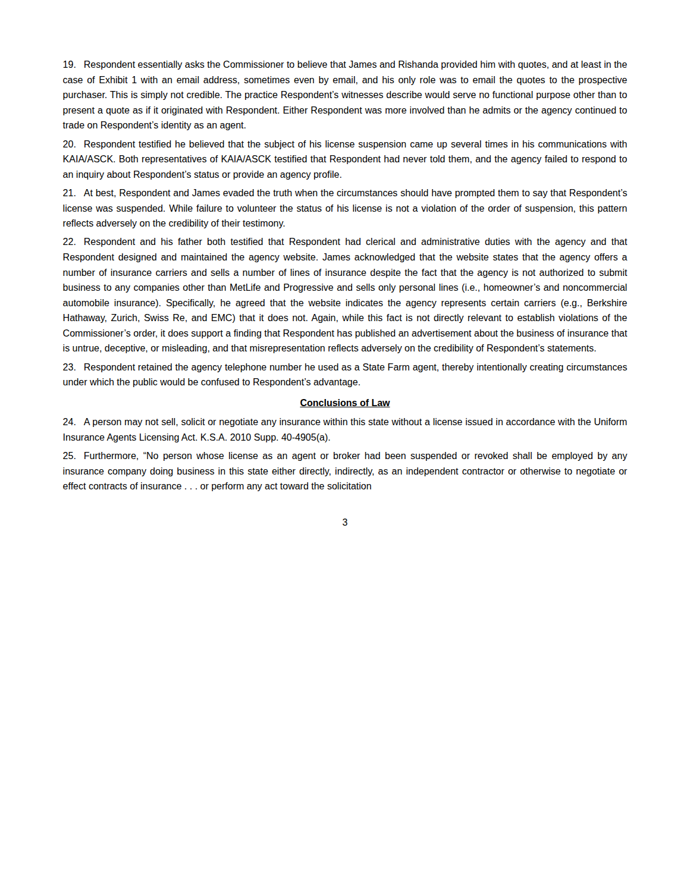19. Respondent essentially asks the Commissioner to believe that James and Rishanda provided him with quotes, and at least in the case of Exhibit 1 with an email address, sometimes even by email, and his only role was to email the quotes to the prospective purchaser. This is simply not credible. The practice Respondent’s witnesses describe would serve no functional purpose other than to present a quote as if it originated with Respondent. Either Respondent was more involved than he admits or the agency continued to trade on Respondent’s identity as an agent.
20. Respondent testified he believed that the subject of his license suspension came up several times in his communications with KAIA/ASCK. Both representatives of KAIA/ASCK testified that Respondent had never told them, and the agency failed to respond to an inquiry about Respondent’s status or provide an agency profile.
21. At best, Respondent and James evaded the truth when the circumstances should have prompted them to say that Respondent’s license was suspended. While failure to volunteer the status of his license is not a violation of the order of suspension, this pattern reflects adversely on the credibility of their testimony.
22. Respondent and his father both testified that Respondent had clerical and administrative duties with the agency and that Respondent designed and maintained the agency website. James acknowledged that the website states that the agency offers a number of insurance carriers and sells a number of lines of insurance despite the fact that the agency is not authorized to submit business to any companies other than MetLife and Progressive and sells only personal lines (i.e., homeowner’s and noncommercial automobile insurance). Specifically, he agreed that the website indicates the agency represents certain carriers (e.g., Berkshire Hathaway, Zurich, Swiss Re, and EMC) that it does not. Again, while this fact is not directly relevant to establish violations of the Commissioner’s order, it does support a finding that Respondent has published an advertisement about the business of insurance that is untrue, deceptive, or misleading, and that misrepresentation reflects adversely on the credibility of Respondent’s statements.
23. Respondent retained the agency telephone number he used as a State Farm agent, thereby intentionally creating circumstances under which the public would be confused to Respondent’s advantage.
Conclusions of Law
24. A person may not sell, solicit or negotiate any insurance within this state without a license issued in accordance with the Uniform Insurance Agents Licensing Act. K.S.A. 2010 Supp. 40-4905(a).
25. Furthermore, “No person whose license as an agent or broker had been suspended or revoked shall be employed by any insurance company doing business in this state either directly, indirectly, as an independent contractor or otherwise to negotiate or effect contracts of insurance . . . or perform any act toward the solicitation
3